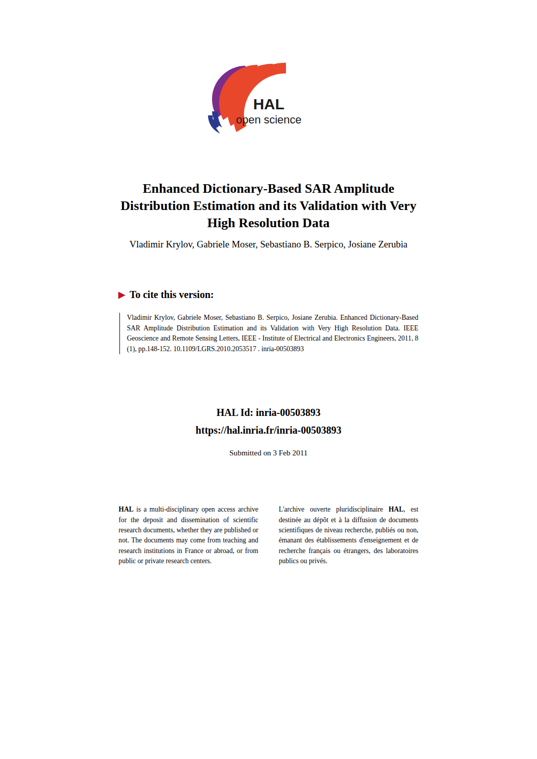HAL open science
Enhanced Dictionary-Based SAR Amplitude
Distribution Estimation and its Validation with Very
High Resolution Data
Vladimir Krylov, Gabriele Moser, Sebastiano B. Serpico, Josiane Zerubia
▶To cite this version:
Vladimir Krylov, Gabriele Moser, Sebastiano B. Serpico, Josiane Zerubia. Enhanced Dictionary-Based SAR Amplitude Distribution Estimation and its Validation with Very High Resolution Data. IEEE Geoscience and Remote Sensing Letters, IEEE - Institute of Electrical and Electronics Engineers, 2011, 8 (1), pp.148-152. 10.1109/LGRS.2010.2053517 . inria-00503893
HAL Id: inria-00503893
https://hal.inria.fr/inria-00503893
Submitted on 3 Feb 2011
HAL is a multi-disciplinary open access archive for the deposit and dissemination of scientific research documents, whether they are published or not. The documents may come from teaching and research institutions in France or abroad, or from public or private research centers.
L'archive ouverte pluridisciplinaire HAL, est destinée au dépôt et à la diffusion de documents scientifiques de niveau recherche, publiés ou non, émanant des établissements d'enseignement et de recherche français ou étrangers, des laboratoires publics ou privés.